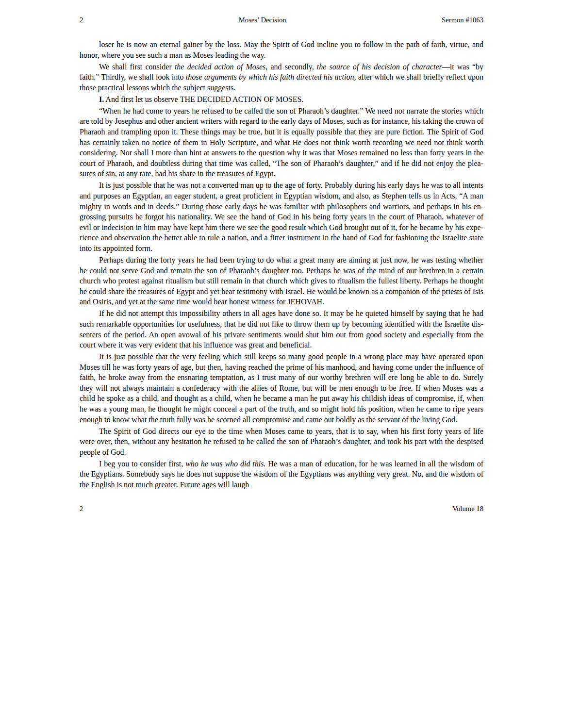2 Moses’ Decision Sermon #1063
loser he is now an eternal gainer by the loss. May the Spirit of God incline you to follow in the path of faith, virtue, and honor, where you see such a man as Moses leading the way.
We shall first consider the decided action of Moses, and secondly, the source of his decision of character—it was “by faith.” Thirdly, we shall look into those arguments by which his faith directed his action, after which we shall briefly reflect upon those practical lessons which the subject suggests.
I. And first let us observe THE DECIDED ACTION OF MOSES.
“When he had come to years he refused to be called the son of Pharaoh’s daughter.” We need not narrate the stories which are told by Josephus and other ancient writers with regard to the early days of Moses, such as for instance, his taking the crown of Pharaoh and trampling upon it. These things may be true, but it is equally possible that they are pure fiction. The Spirit of God has certainly taken no notice of them in Holy Scripture, and what He does not think worth recording we need not think worth considering. Nor shall I more than hint at answers to the question why it was that Moses remained no less than forty years in the court of Pharaoh, and doubtless during that time was called, “The son of Pharaoh’s daughter,” and if he did not enjoy the pleasures of sin, at any rate, had his share in the treasures of Egypt.
It is just possible that he was not a converted man up to the age of forty. Probably during his early days he was to all intents and purposes an Egyptian, an eager student, a great proficient in Egyptian wisdom, and also, as Stephen tells us in Acts, “A man mighty in words and in deeds.” During those early days he was familiar with philosophers and warriors, and perhaps in his engrossing pursuits he forgot his nationality. We see the hand of God in his being forty years in the court of Pharaoh, whatever of evil or indecision in him may have kept him there we see the good result which God brought out of it, for he became by his experience and observation the better able to rule a nation, and a fitter instrument in the hand of God for fashioning the Israelite state into its appointed form.
Perhaps during the forty years he had been trying to do what a great many are aiming at just now, he was testing whether he could not serve God and remain the son of Pharaoh’s daughter too. Perhaps he was of the mind of our brethren in a certain church who protest against ritualism but still remain in that church which gives to ritualism the fullest liberty. Perhaps he thought he could share the treasures of Egypt and yet bear testimony with Israel. He would be known as a companion of the priests of Isis and Osiris, and yet at the same time would bear honest witness for JEHOVAH.
If he did not attempt this impossibility others in all ages have done so. It may be he quieted himself by saying that he had such remarkable opportunities for usefulness, that he did not like to throw them up by becoming identified with the Israelite dissenters of the period. An open avowal of his private sentiments would shut him out from good society and especially from the court where it was very evident that his influence was great and beneficial.
It is just possible that the very feeling which still keeps so many good people in a wrong place may have operated upon Moses till he was forty years of age, but then, having reached the prime of his manhood, and having come under the influence of faith, he broke away from the ensnaring temptation, as I trust many of our worthy brethren will ere long be able to do. Surely they will not always maintain a confederacy with the allies of Rome, but will be men enough to be free. If when Moses was a child he spoke as a child, and thought as a child, when he became a man he put away his childish ideas of compromise, if, when he was a young man, he thought he might conceal a part of the truth, and so might hold his position, when he came to ripe years enough to know what the truth fully was he scorned all compromise and came out boldly as the servant of the living God.
The Spirit of God directs our eye to the time when Moses came to years, that is to say, when his first forty years of life were over, then, without any hesitation he refused to be called the son of Pharaoh’s daughter, and took his part with the despised people of God.
I beg you to consider first, who he was who did this. He was a man of education, for he was learned in all the wisdom of the Egyptians. Somebody says he does not suppose the wisdom of the Egyptians was anything very great. No, and the wisdom of the English is not much greater. Future ages will laugh
2 Volume 18